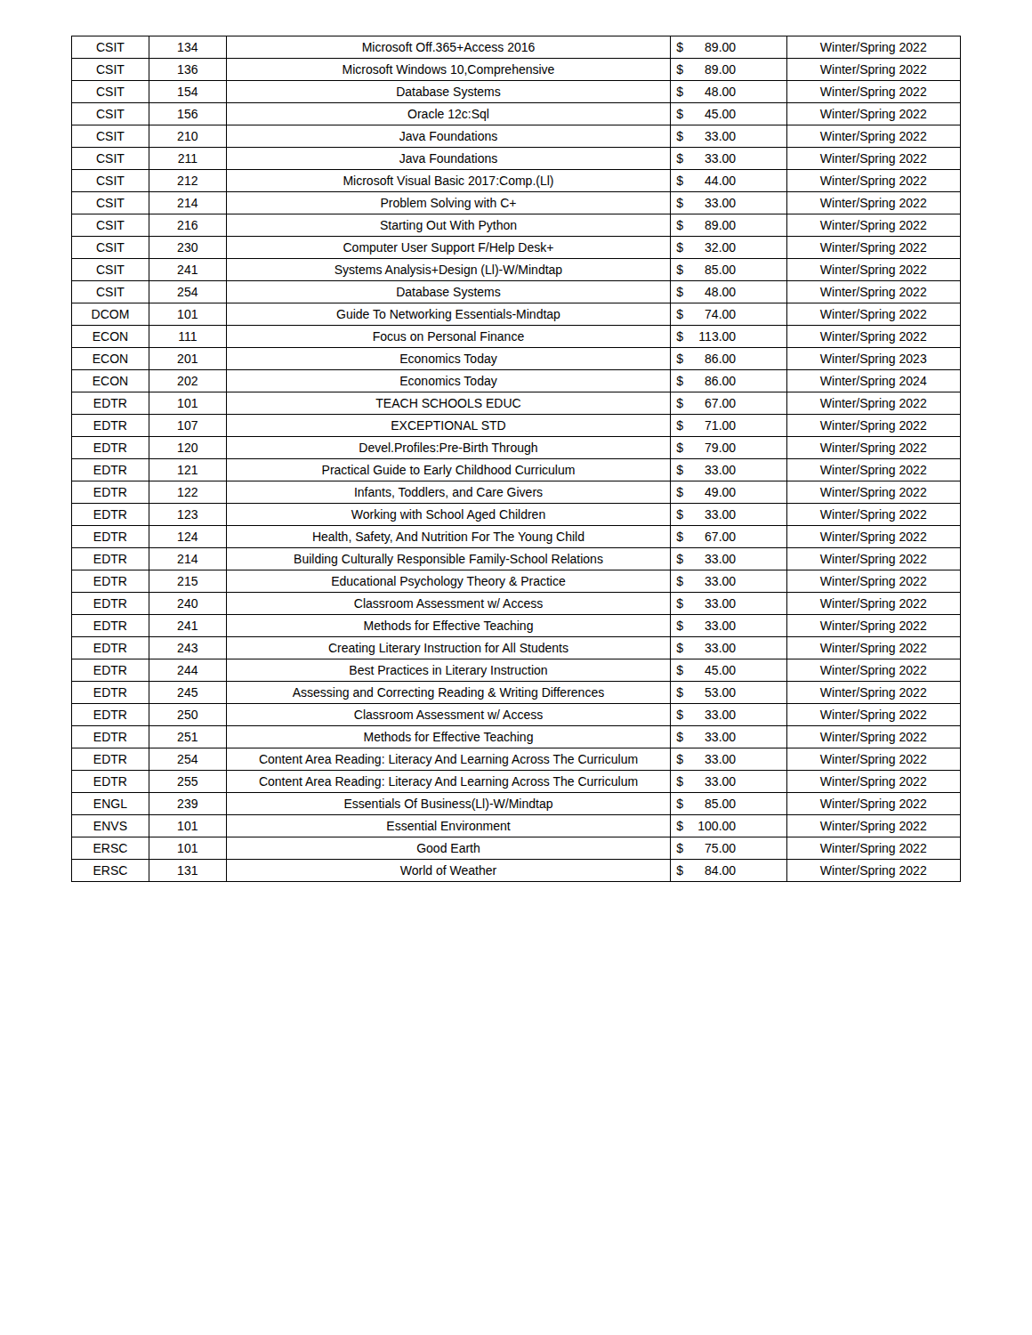| CSIT | 134 | Microsoft Off.365+Access 2016 | $ 89.00 | Winter/Spring 2022 |
| CSIT | 136 | Microsoft Windows 10,Comprehensive | $ 89.00 | Winter/Spring 2022 |
| CSIT | 154 | Database Systems | $ 48.00 | Winter/Spring 2022 |
| CSIT | 156 | Oracle 12c:Sql | $ 45.00 | Winter/Spring 2022 |
| CSIT | 210 | Java Foundations | $ 33.00 | Winter/Spring 2022 |
| CSIT | 211 | Java Foundations | $ 33.00 | Winter/Spring 2022 |
| CSIT | 212 | Microsoft Visual Basic 2017:Comp.(Ll) | $ 44.00 | Winter/Spring 2022 |
| CSIT | 214 | Problem Solving with C+ | $ 33.00 | Winter/Spring 2022 |
| CSIT | 216 | Starting Out With Python | $ 89.00 | Winter/Spring 2022 |
| CSIT | 230 | Computer User Support F/Help Desk+ | $ 32.00 | Winter/Spring 2022 |
| CSIT | 241 | Systems Analysis+Design (Ll)-W/Mindtap | $ 85.00 | Winter/Spring 2022 |
| CSIT | 254 | Database Systems | $ 48.00 | Winter/Spring 2022 |
| DCOM | 101 | Guide To Networking Essentials-Mindtap | $ 74.00 | Winter/Spring 2022 |
| ECON | 111 | Focus on Personal Finance | $ 113.00 | Winter/Spring 2022 |
| ECON | 201 | Economics Today | $ 86.00 | Winter/Spring 2023 |
| ECON | 202 | Economics Today | $ 86.00 | Winter/Spring 2024 |
| EDTR | 101 | TEACH SCHOOLS EDUC | $ 67.00 | Winter/Spring 2022 |
| EDTR | 107 | EXCEPTIONAL STD | $ 71.00 | Winter/Spring 2022 |
| EDTR | 120 | Devel.Profiles:Pre-Birth Through | $ 79.00 | Winter/Spring 2022 |
| EDTR | 121 | Practical Guide to Early Childhood Curriculum | $ 33.00 | Winter/Spring 2022 |
| EDTR | 122 | Infants, Toddlers, and Care Givers | $ 49.00 | Winter/Spring 2022 |
| EDTR | 123 | Working with School Aged Children | $ 33.00 | Winter/Spring 2022 |
| EDTR | 124 | Health, Safety, And Nutrition For The Young Child | $ 67.00 | Winter/Spring 2022 |
| EDTR | 214 | Building Culturally Responsible Family-School Relations | $ 33.00 | Winter/Spring 2022 |
| EDTR | 215 | Educational Psychology Theory & Practice | $ 33.00 | Winter/Spring 2022 |
| EDTR | 240 | Classroom Assessment w/ Access | $ 33.00 | Winter/Spring 2022 |
| EDTR | 241 | Methods for Effective Teaching | $ 33.00 | Winter/Spring 2022 |
| EDTR | 243 | Creating Literary Instruction for All Students | $ 33.00 | Winter/Spring 2022 |
| EDTR | 244 | Best Practices in Literary Instruction | $ 45.00 | Winter/Spring 2022 |
| EDTR | 245 | Assessing and Correcting Reading & Writing Differences | $ 53.00 | Winter/Spring 2022 |
| EDTR | 250 | Classroom Assessment w/ Access | $ 33.00 | Winter/Spring 2022 |
| EDTR | 251 | Methods for Effective Teaching | $ 33.00 | Winter/Spring 2022 |
| EDTR | 254 | Content Area Reading: Literacy And Learning Across The Curriculum | $ 33.00 | Winter/Spring 2022 |
| EDTR | 255 | Content Area Reading: Literacy And Learning Across The Curriculum | $ 33.00 | Winter/Spring 2022 |
| ENGL | 239 | Essentials Of Business(Ll)-W/Mindtap | $ 85.00 | Winter/Spring 2022 |
| ENVS | 101 | Essential Environment | $ 100.00 | Winter/Spring 2022 |
| ERSC | 101 | Good Earth | $ 75.00 | Winter/Spring 2022 |
| ERSC | 131 | World of Weather | $ 84.00 | Winter/Spring 2022 |